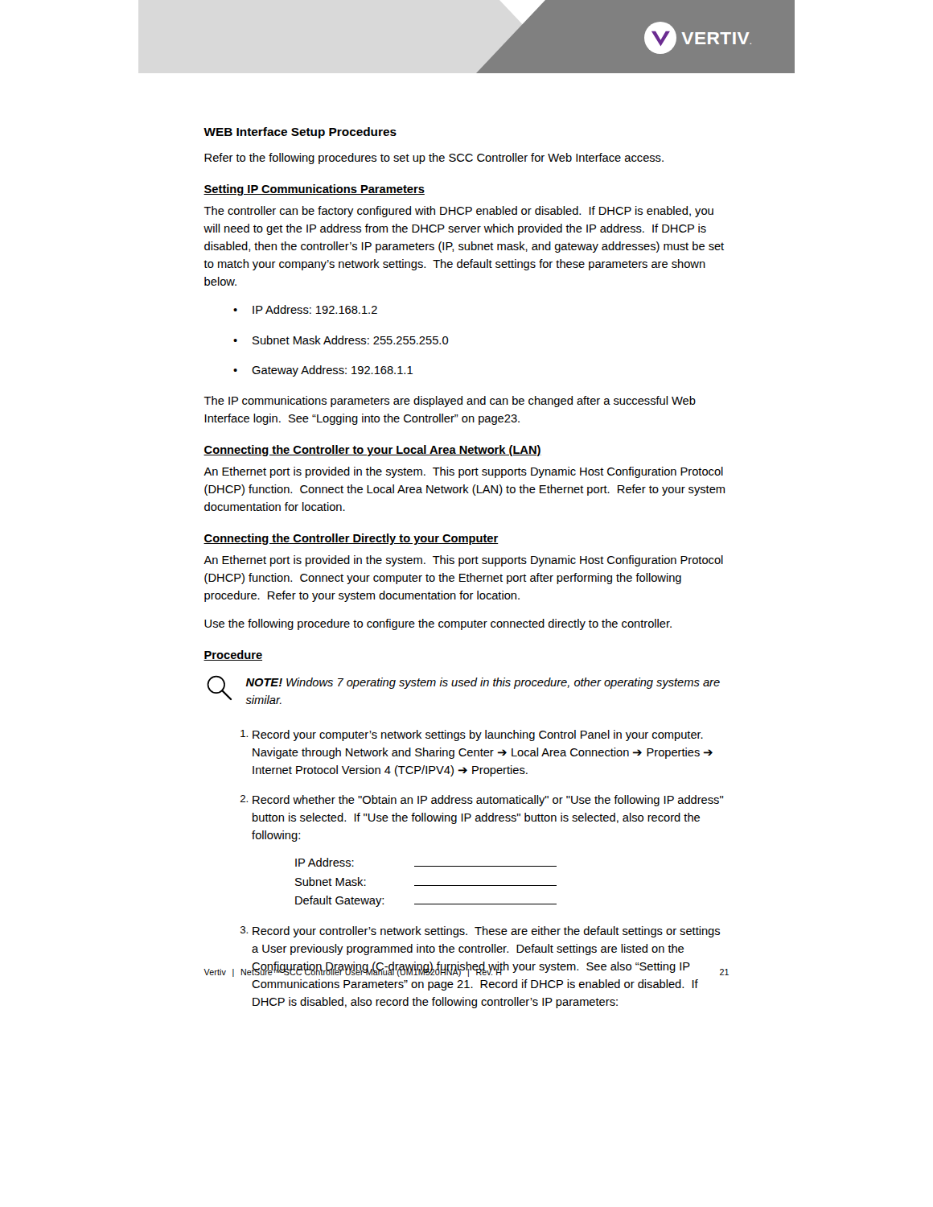VERTIV.
WEB Interface Setup Procedures
Refer to the following procedures to set up the SCC Controller for Web Interface access.
Setting IP Communications Parameters
The controller can be factory configured with DHCP enabled or disabled. If DHCP is enabled, you will need to get the IP address from the DHCP server which provided the IP address. If DHCP is disabled, then the controller’s IP parameters (IP, subnet mask, and gateway addresses) must be set to match your company’s network settings. The default settings for these parameters are shown below.
IP Address: 192.168.1.2
Subnet Mask Address: 255.255.255.0
Gateway Address: 192.168.1.1
The IP communications parameters are displayed and can be changed after a successful Web Interface login. See “Logging into the Controller” on page23.
Connecting the Controller to your Local Area Network (LAN)
An Ethernet port is provided in the system. This port supports Dynamic Host Configuration Protocol (DHCP) function. Connect the Local Area Network (LAN) to the Ethernet port. Refer to your system documentation for location.
Connecting the Controller Directly to your Computer
An Ethernet port is provided in the system. This port supports Dynamic Host Configuration Protocol (DHCP) function. Connect your computer to the Ethernet port after performing the following procedure. Refer to your system documentation for location.
Use the following procedure to configure the computer connected directly to the controller.
Procedure
NOTE! Windows 7 operating system is used in this procedure, other operating systems are similar.
Record your computer’s network settings by launching Control Panel in your computer. Navigate through Network and Sharing Center ➔ Local Area Connection ➔ Properties ➔ Internet Protocol Version 4 (TCP/IPV4) ➔ Properties.
Record whether the "Obtain an IP address automatically" or "Use the following IP address" button is selected. If "Use the following IP address" button is selected, also record the following:
IP Address:
Subnet Mask:
Default Gateway:
Record your controller’s network settings. These are either the default settings or settings a User previously programmed into the controller. Default settings are listed on the Configuration Drawing (C-drawing) furnished with your system. See also “Setting IP Communications Parameters” on page 21. Record if DHCP is enabled or disabled. If DHCP is disabled, also record the following controller’s IP parameters:
Vertiv|NetSure™ SCC Controller User Manual (UM1M520HNA)|Rev. H
21